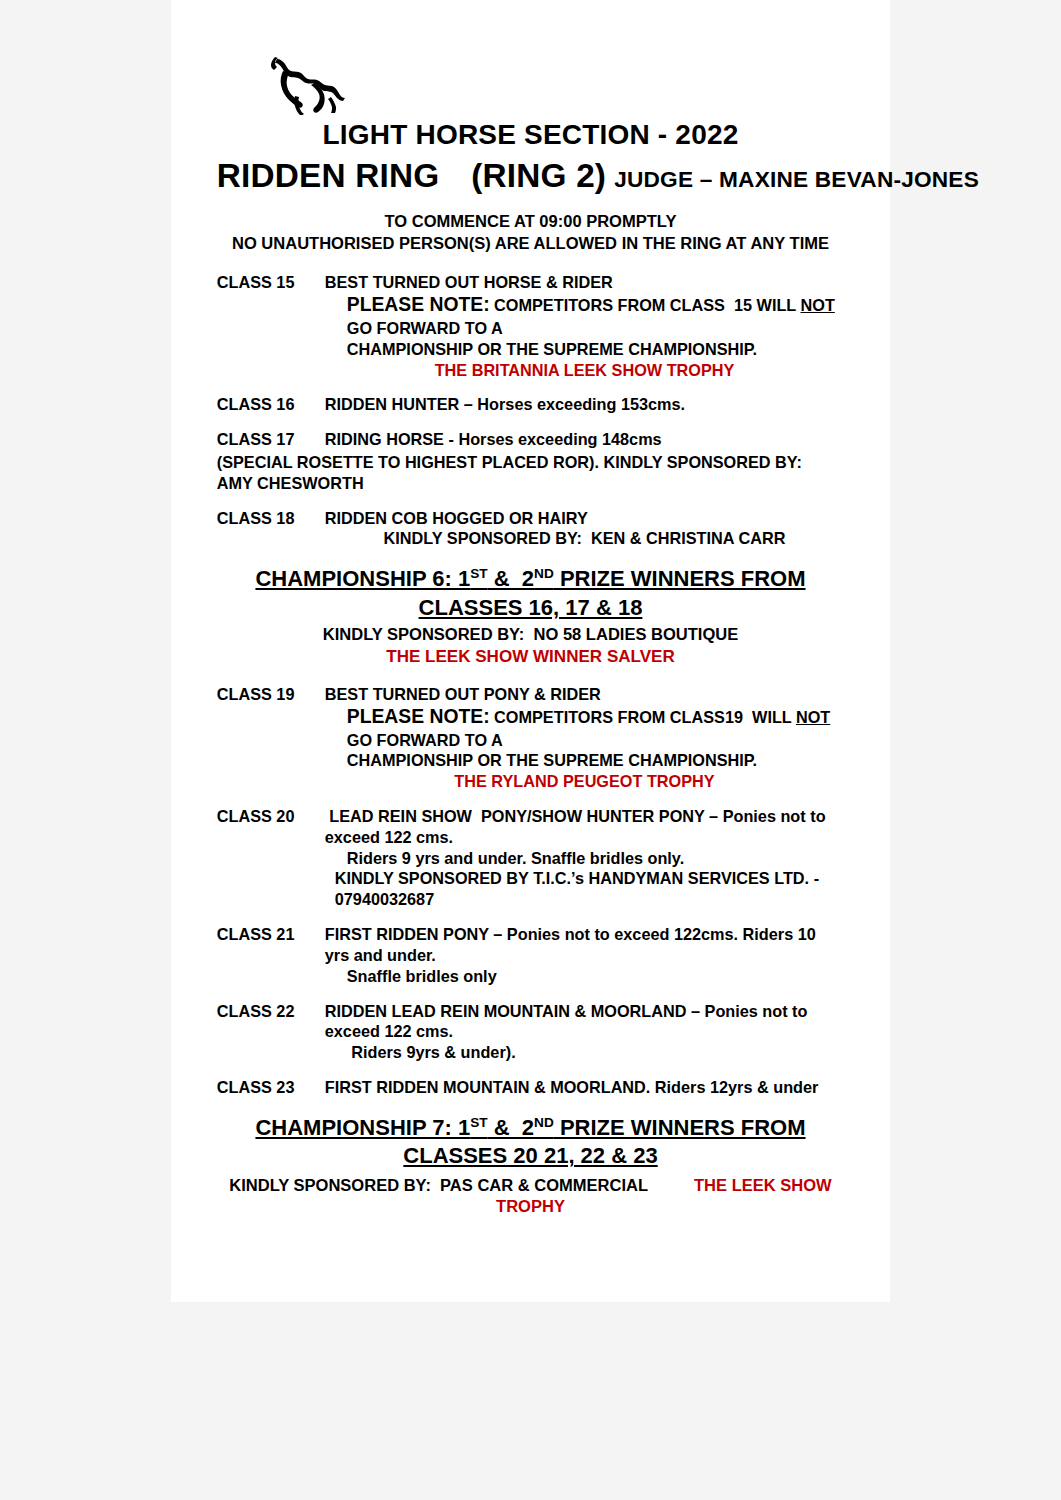LIGHT HORSE SECTION - 2022
RIDDEN RING (RING 2) JUDGE – MAXINE BEVAN-JONES
TO COMMENCE AT 09:00 PROMPTLY
NO UNAUTHORISED PERSON(S) ARE ALLOWED IN THE RING AT ANY TIME
CLASS 15
BEST TURNED OUT HORSE & RIDER PLEASE NOTE: COMPETITORS FROM CLASS 15 WILL NOT GO FORWARD TO A CHAMPIONSHIP OR THE SUPREME CHAMPIONSHIP. THE BRITANNIA LEEK SHOW TROPHY
CLASS 16
RIDDEN HUNTER – Horses exceeding 153cms.
CLASS 17
RIDING HORSE - Horses exceeding 148cms
(SPECIAL ROSETTE TO HIGHEST PLACED ROR). KINDLY SPONSORED BY: AMY CHESWORTH
CLASS 18
RIDDEN COB HOGGED OR HAIRY KINDLY SPONSORED BY: KEN & CHRISTINA CARR
CHAMPIONSHIP 6: 1ST & 2ND PRIZE WINNERS FROM CLASSES 16, 17 & 18 KINDLY SPONSORED BY: NO 58 LADIES BOUTIQUE THE LEEK SHOW WINNER SALVER
CLASS 19
BEST TURNED OUT PONY & RIDER PLEASE NOTE: COMPETITORS FROM CLASS19 WILL NOT GO FORWARD TO A CHAMPIONSHIP OR THE SUPREME CHAMPIONSHIP. THE RYLAND PEUGEOT TROPHY
CLASS 20
LEAD REIN SHOW PONY/SHOW HUNTER PONY – Ponies not to exceed 122 cms. Riders 9 yrs and under. Snaffle bridles only. KINDLY SPONSORED BY T.I.C.’s HANDYMAN SERVICES LTD. - 07940032687
CLASS 21
FIRST RIDDEN PONY – Ponies not to exceed 122cms. Riders 10 yrs and under. Snaffle bridles only
CLASS 22
RIDDEN LEAD REIN MOUNTAIN & MOORLAND – Ponies not to exceed 122 cms. Riders 9yrs & under).
CLASS 23
FIRST RIDDEN MOUNTAIN & MOORLAND. Riders 12yrs & under
CHAMPIONSHIP 7: 1ST & 2ND PRIZE WINNERS FROM CLASSES 20 21, 22 & 23 KINDLY SPONSORED BY: PAS CAR & COMMERCIAL THE LEEK SHOW TROPHY